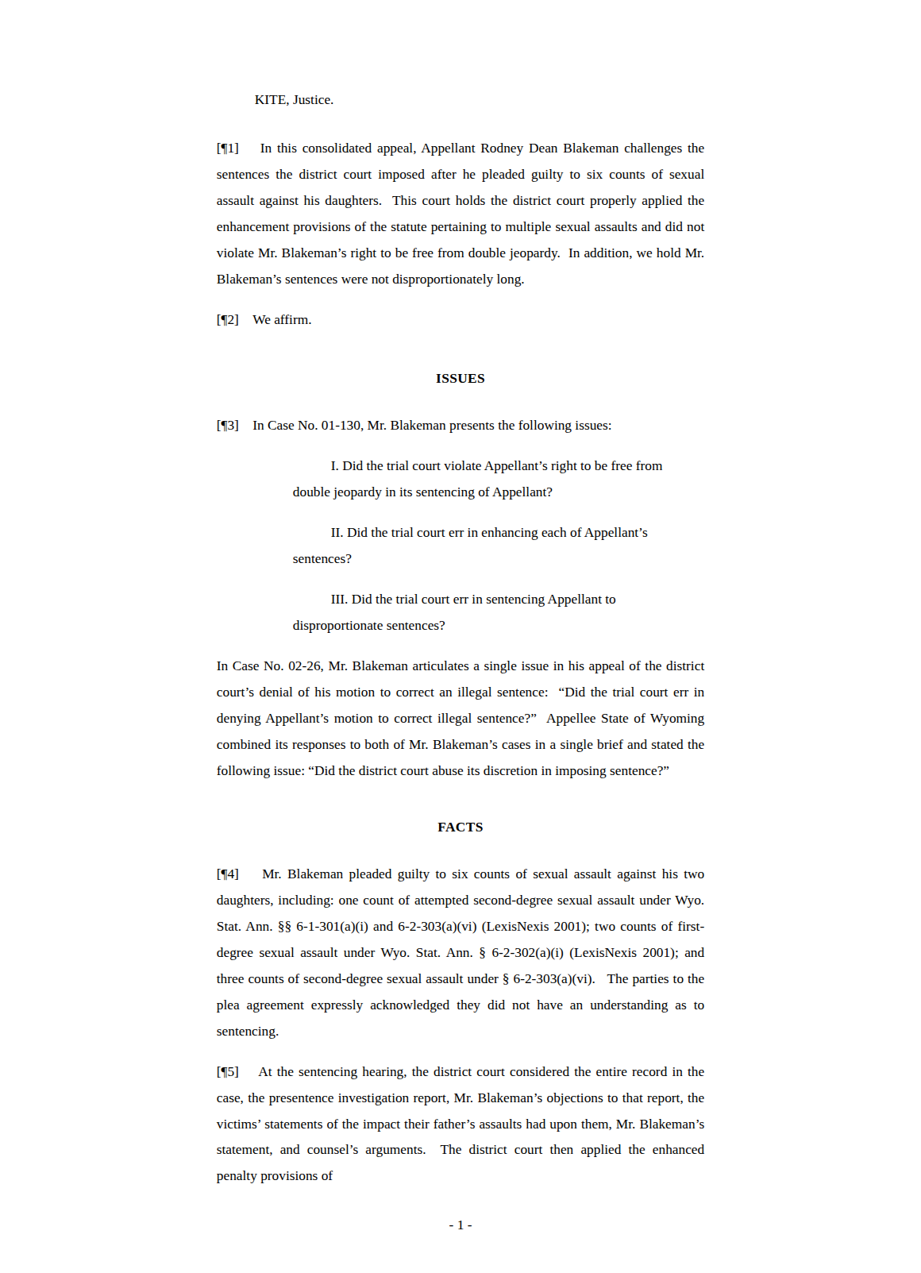KITE, Justice.
[¶1] In this consolidated appeal, Appellant Rodney Dean Blakeman challenges the sentences the district court imposed after he pleaded guilty to six counts of sexual assault against his daughters. This court holds the district court properly applied the enhancement provisions of the statute pertaining to multiple sexual assaults and did not violate Mr. Blakeman’s right to be free from double jeopardy. In addition, we hold Mr. Blakeman’s sentences were not disproportionately long.
[¶2] We affirm.
ISSUES
[¶3] In Case No. 01-130, Mr. Blakeman presents the following issues:
I. Did the trial court violate Appellant’s right to be free from double jeopardy in its sentencing of Appellant?
II. Did the trial court err in enhancing each of Appellant’s sentences?
III. Did the trial court err in sentencing Appellant to disproportionate sentences?
In Case No. 02-26, Mr. Blakeman articulates a single issue in his appeal of the district court’s denial of his motion to correct an illegal sentence: “Did the trial court err in denying Appellant’s motion to correct illegal sentence?” Appellee State of Wyoming combined its responses to both of Mr. Blakeman’s cases in a single brief and stated the following issue: “Did the district court abuse its discretion in imposing sentence?”
FACTS
[¶4] Mr. Blakeman pleaded guilty to six counts of sexual assault against his two daughters, including: one count of attempted second-degree sexual assault under Wyo. Stat. Ann. §§ 6-1-301(a)(i) and 6-2-303(a)(vi) (LexisNexis 2001); two counts of first-degree sexual assault under Wyo. Stat. Ann. § 6-2-302(a)(i) (LexisNexis 2001); and three counts of second-degree sexual assault under § 6-2-303(a)(vi). The parties to the plea agreement expressly acknowledged they did not have an understanding as to sentencing.
[¶5] At the sentencing hearing, the district court considered the entire record in the case, the presentence investigation report, Mr. Blakeman’s objections to that report, the victims’ statements of the impact their father’s assaults had upon them, Mr. Blakeman’s statement, and counsel’s arguments. The district court then applied the enhanced penalty provisions of
- 1 -